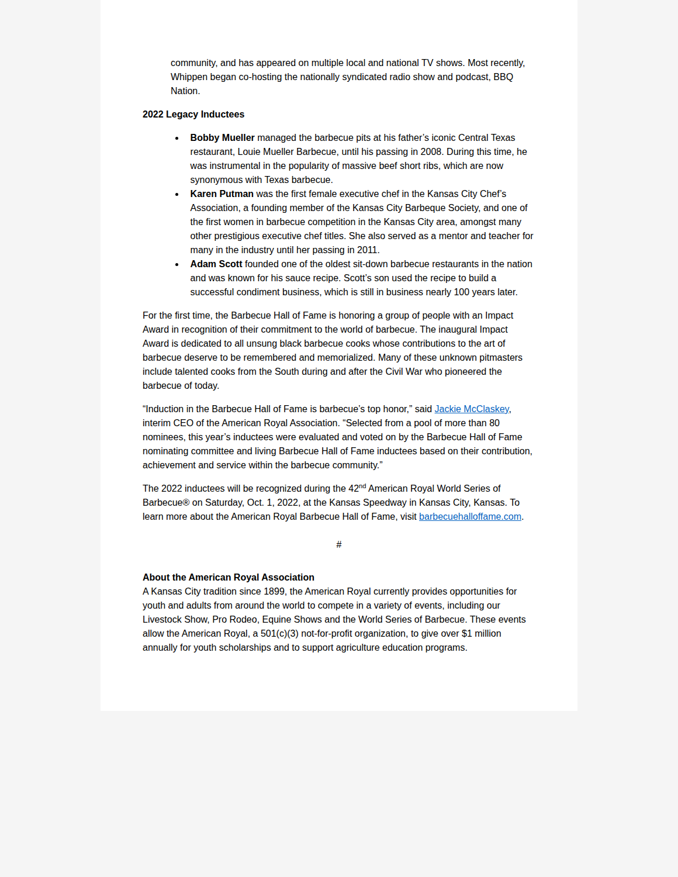community, and has appeared on multiple local and national TV shows. Most recently, Whippen began co-hosting the nationally syndicated radio show and podcast, BBQ Nation.
2022 Legacy Inductees
Bobby Mueller managed the barbecue pits at his father’s iconic Central Texas restaurant, Louie Mueller Barbecue, until his passing in 2008. During this time, he was instrumental in the popularity of massive beef short ribs, which are now synonymous with Texas barbecue.
Karen Putman was the first female executive chef in the Kansas City Chef’s Association, a founding member of the Kansas City Barbeque Society, and one of the first women in barbecue competition in the Kansas City area, amongst many other prestigious executive chef titles. She also served as a mentor and teacher for many in the industry until her passing in 2011.
Adam Scott founded one of the oldest sit-down barbecue restaurants in the nation and was known for his sauce recipe. Scott’s son used the recipe to build a successful condiment business, which is still in business nearly 100 years later.
For the first time, the Barbecue Hall of Fame is honoring a group of people with an Impact Award in recognition of their commitment to the world of barbecue. The inaugural Impact Award is dedicated to all unsung black barbecue cooks whose contributions to the art of barbecue deserve to be remembered and memorialized. Many of these unknown pitmasters include talented cooks from the South during and after the Civil War who pioneered the barbecue of today.
“Induction in the Barbecue Hall of Fame is barbecue’s top honor,” said Jackie McClaskey, interim CEO of the American Royal Association. “Selected from a pool of more than 80 nominees, this year’s inductees were evaluated and voted on by the Barbecue Hall of Fame nominating committee and living Barbecue Hall of Fame inductees based on their contribution, achievement and service within the barbecue community.”
The 2022 inductees will be recognized during the 42nd American Royal World Series of Barbecue® on Saturday, Oct. 1, 2022, at the Kansas Speedway in Kansas City, Kansas. To learn more about the American Royal Barbecue Hall of Fame, visit barbecuehalloffame.com.
#
About the American Royal Association
A Kansas City tradition since 1899, the American Royal currently provides opportunities for youth and adults from around the world to compete in a variety of events, including our Livestock Show, Pro Rodeo, Equine Shows and the World Series of Barbecue. These events allow the American Royal, a 501(c)(3) not-for-profit organization, to give over $1 million annually for youth scholarships and to support agriculture education programs.